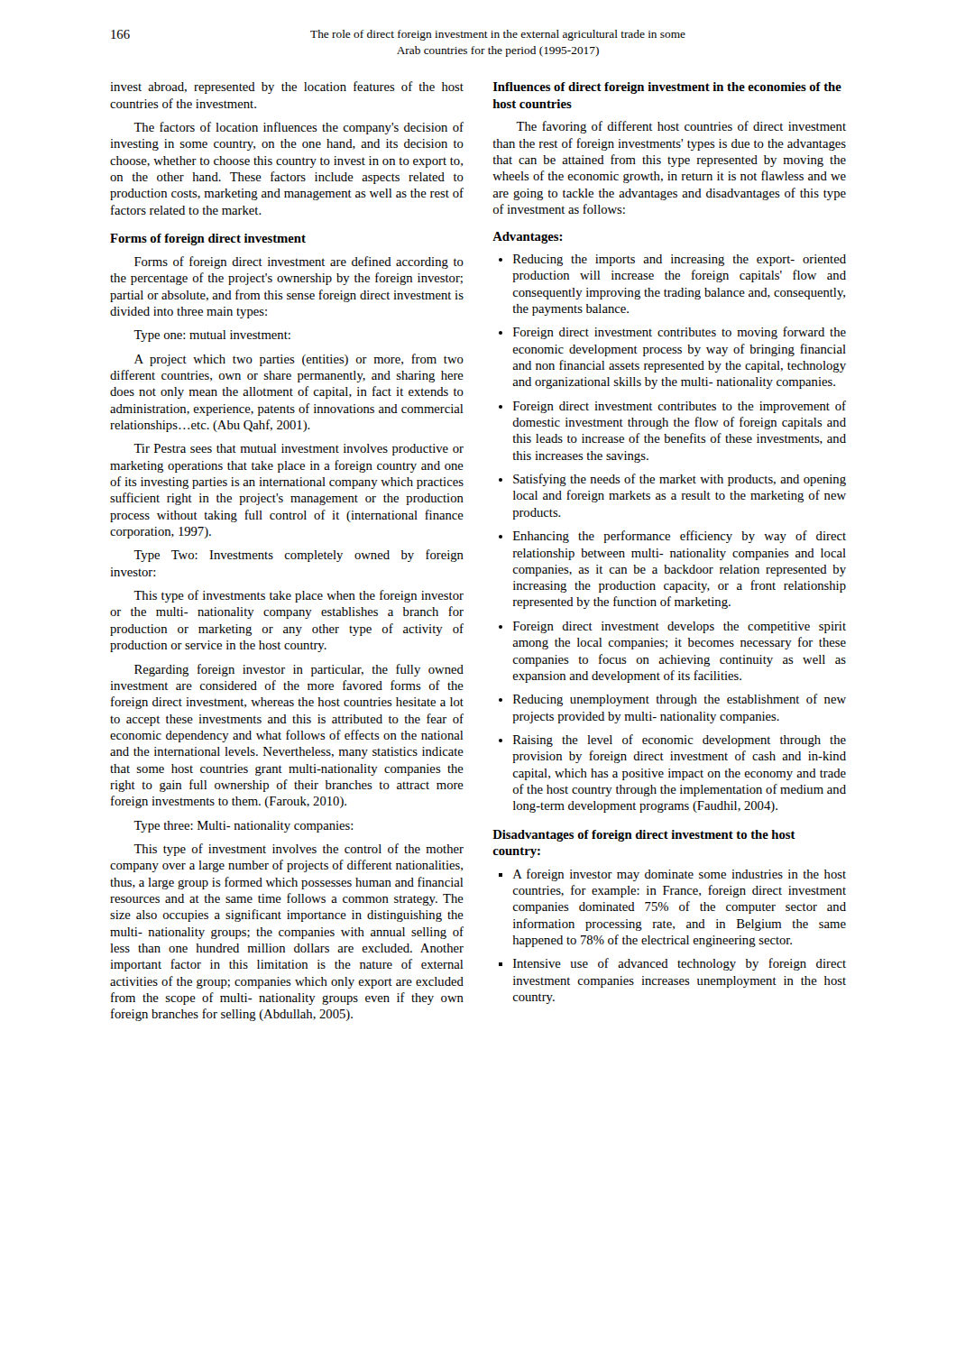166
The role of direct foreign investment in the external agricultural trade in some
Arab countries for the period (1995-2017)
invest abroad, represented by the location features of the host countries of the investment.
The factors of location influences the company's decision of investing in some country, on the one hand, and its decision to choose, whether to choose this country to invest in on to export to, on the other hand. These factors include aspects related to production costs, marketing and management as well as the rest of factors related to the market.
Forms of foreign direct investment
Forms of foreign direct investment are defined according to the percentage of the project's ownership by the foreign investor; partial or absolute, and from this sense foreign direct investment is divided into three main types:
Type one: mutual investment:
A project which two parties (entities) or more, from two different countries, own or share permanently, and sharing here does not only mean the allotment of capital, in fact it extends to administration, experience, patents of innovations and commercial relationships…etc. (Abu Qahf, 2001).
Tir Pestra sees that mutual investment involves productive or marketing operations that take place in a foreign country and one of its investing parties is an international company which practices sufficient right in the project's management or the production process without taking full control of it (international finance corporation, 1997).
Type Two: Investments completely owned by foreign investor:
This type of investments take place when the foreign investor or the multi- nationality company establishes a branch for production or marketing or any other type of activity of production or service in the host country.
Regarding foreign investor in particular, the fully owned investment are considered of the more favored forms of the foreign direct investment, whereas the host countries hesitate a lot to accept these investments and this is attributed to the fear of economic dependency and what follows of effects on the national and the international levels. Nevertheless, many statistics indicate that some host countries grant multi-nationality companies the right to gain full ownership of their branches to attract more foreign investments to them. (Farouk, 2010).
Type three: Multi- nationality companies:
This type of investment involves the control of the mother company over a large number of projects of different nationalities, thus, a large group is formed which possesses human and financial resources and at the same time follows a common strategy. The size also occupies a significant importance in distinguishing the multi- nationality groups; the companies with annual selling of less than one hundred million dollars are excluded. Another important factor in this limitation is the nature of external activities of the group; companies which only export are excluded from the scope of multi- nationality groups even if they own foreign branches for selling (Abdullah, 2005).
Influences of direct foreign investment in the economies of the host countries
The favoring of different host countries of direct investment than the rest of foreign investments' types is due to the advantages that can be attained from this type represented by moving the wheels of the economic growth, in return it is not flawless and we are going to tackle the advantages and disadvantages of this type of investment as follows:
Advantages:
Reducing the imports and increasing the export- oriented production will increase the foreign capitals' flow and consequently improving the trading balance and, consequently, the payments balance.
Foreign direct investment contributes to moving forward the economic development process by way of bringing financial and non financial assets represented by the capital, technology and organizational skills by the multi- nationality companies.
Foreign direct investment contributes to the improvement of domestic investment through the flow of foreign capitals and this leads to increase of the benefits of these investments, and this increases the savings.
Satisfying the needs of the market with products, and opening local and foreign markets as a result to the marketing of new products.
Enhancing the performance efficiency by way of direct relationship between multi- nationality companies and local companies, as it can be a backdoor relation represented by increasing the production capacity, or a front relationship represented by the function of marketing.
Foreign direct investment develops the competitive spirit among the local companies; it becomes necessary for these companies to focus on achieving continuity as well as expansion and development of its facilities.
Reducing unemployment through the establishment of new projects provided by multi- nationality companies.
Raising the level of economic development through the provision by foreign direct investment of cash and in-kind capital, which has a positive impact on the economy and trade of the host country through the implementation of medium and long-term development programs (Faudhil, 2004).
Disadvantages of foreign direct investment to the host country:
A foreign investor may dominate some industries in the host countries, for example: in France, foreign direct investment companies dominated 75% of the computer sector and information processing rate, and in Belgium the same happened to 78% of the electrical engineering sector.
Intensive use of advanced technology by foreign direct investment companies increases unemployment in the host country.